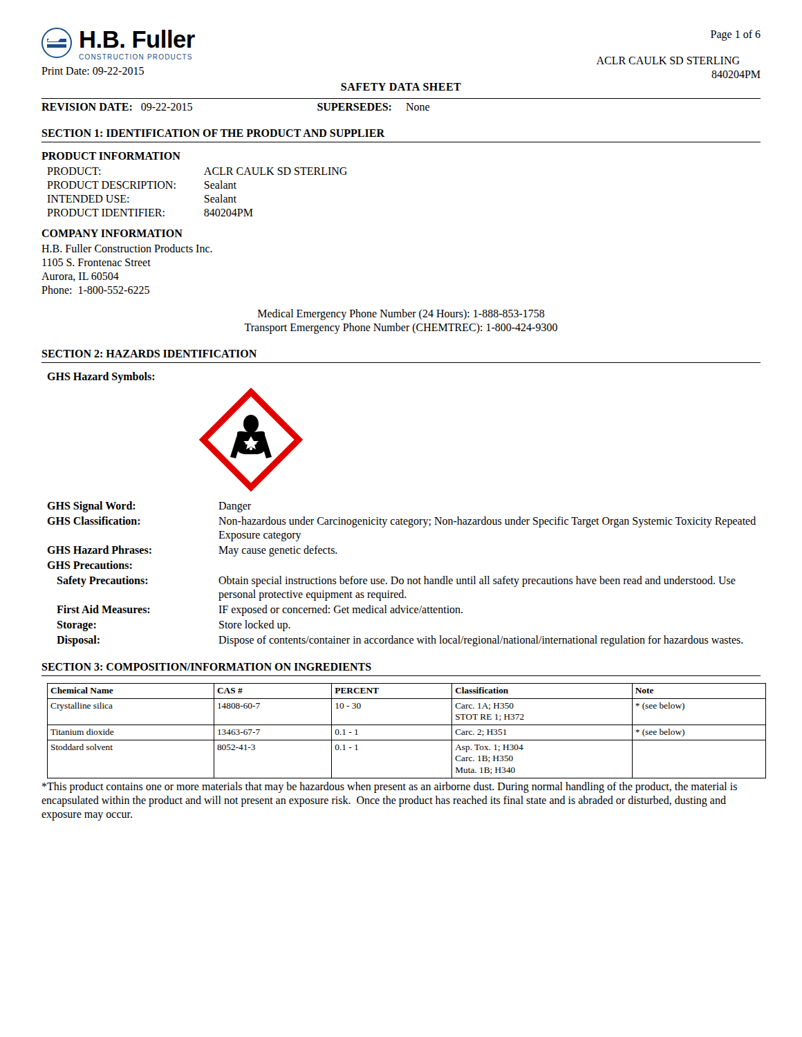H.B. Fuller
CONSTRUCTION PRODUCTS
Page 1 of 6
ACLR CAULK SD STERLING
840204PM
Print Date: 09-22-2015
SAFETY DATA SHEET
REVISION DATE: 09-22-2015
SUPERSEDES: None
Section 1: Identification of the Product and Supplier
PRODUCT INFORMATION
| PRODUCT: | ACLR CAULK SD STERLING |
| PRODUCT DESCRIPTION: | Sealant |
| INTENDED USE: | Sealant |
| PRODUCT IDENTIFIER: | 840204PM |
COMPANY INFORMATION
H.B. Fuller Construction Products Inc.
1105 S. Frontenac Street
Aurora, IL 60504
Phone: 1-800-552-6225
Medical Emergency Phone Number (24 Hours): 1-888-853-1758
Transport Emergency Phone Number (CHEMTREC): 1-800-424-9300
Section 2: Hazards Identification
GHS Hazard Symbols:
| GHS Signal Word: | Danger |
| GHS Classification: | Non-hazardous under Carcinogenicity category; Non-hazardous under Specific Target Organ Systemic Toxicity Repeated Exposure category |
| GHS Hazard Phrases: | May cause genetic defects. |
| GHS Precautions: | |
| Safety Precautions: | Obtain special instructions before use. Do not handle until all safety precautions have been read and understood. Use personal protective equipment as required. |
| First Aid Measures: | IF exposed or concerned: Get medical advice/attention. |
| Storage: | Store locked up. |
| Disposal: | Dispose of contents/container in accordance with local/regional/national/international regulation for hazardous wastes. |
Section 3: Composition/Information on Ingredients
| Chemical Name | CAS # | PERCENT | Classification | Note |
| --- | --- | --- | --- | --- |
| Crystalline silica | 14808-60-7 | 10 - 30 | Carc. 1A; H350 STOT RE 1; H372 | * (see below) |
| Titanium dioxide | 13463-67-7 | 0.1 - 1 | Carc. 2; H351 | * (see below) |
| Stoddard solvent | 8052-41-3 | 0.1 - 1 | Asp. Tox. 1; H304 Carc. 1B; H350 Muta. 1B; H340 | |
*This product contains one or more materials that may be hazardous when present as an airborne dust. During normal handling of the product, the material is encapsulated within the product and will not present an exposure risk. Once the product has reached its final state and is abraded or disturbed, dusting and exposure may occur.